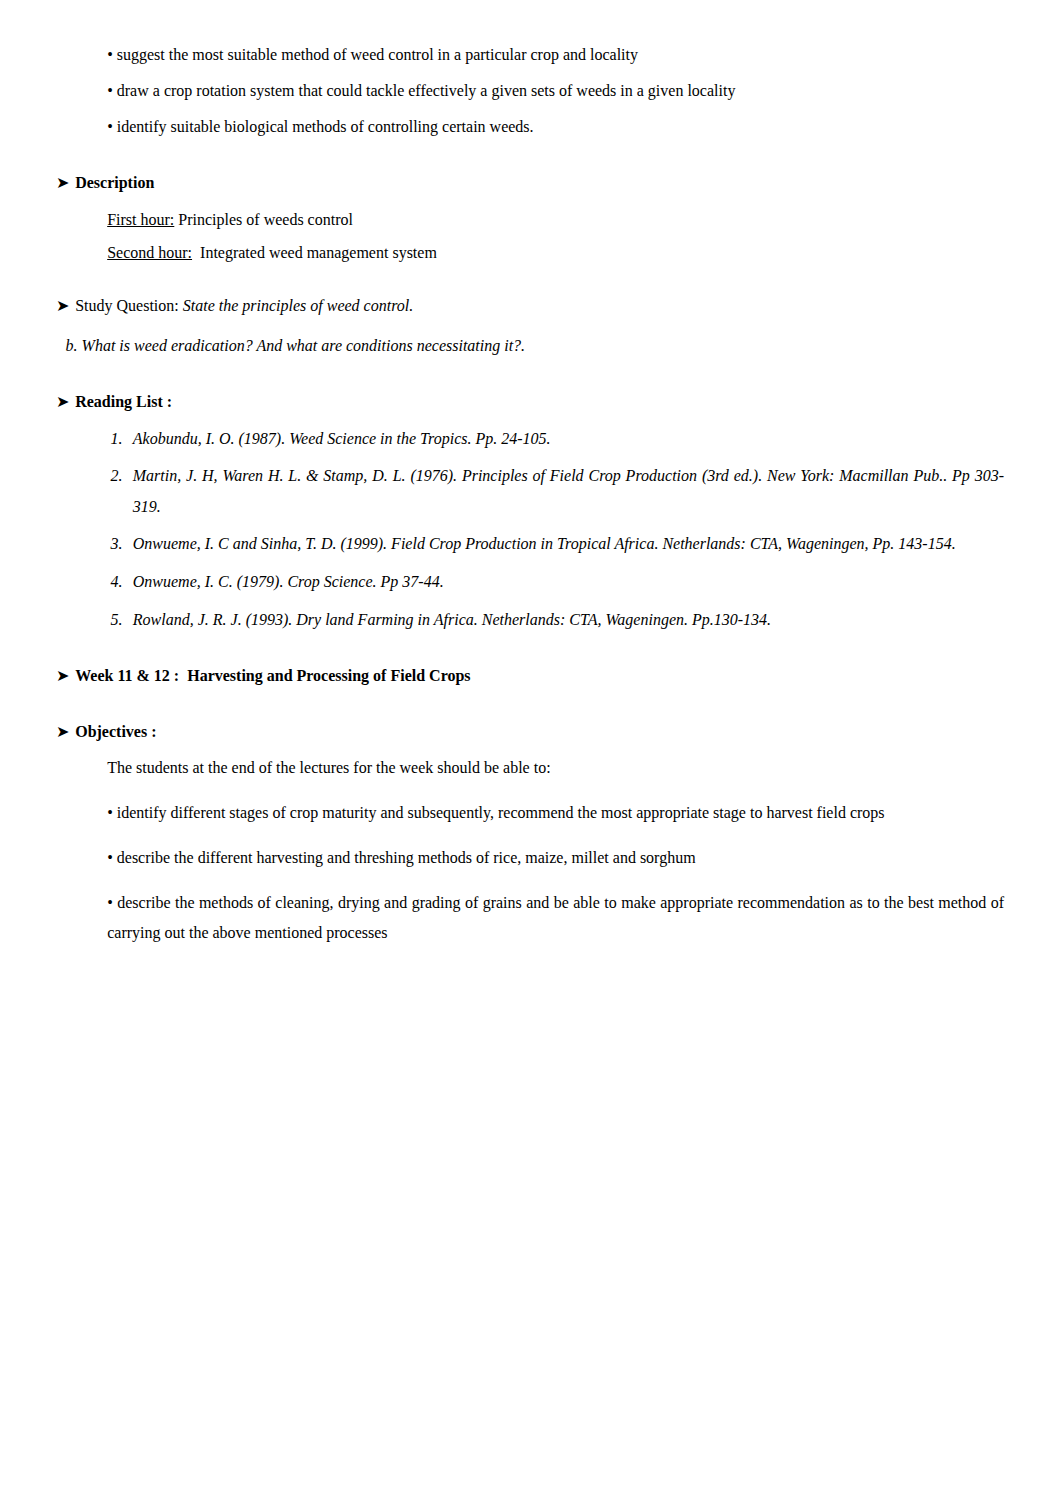• suggest the most suitable method of weed control in a particular crop and locality
• draw a crop rotation system that could tackle effectively a given sets of weeds in a given locality
• identify suitable biological methods of controlling certain weeds.
Description
First hour: Principles of weeds control
Second hour: Integrated weed management system
Study Question: State the principles of weed control.
b. What is weed eradication? And what are conditions necessitating it?.
Reading List :
Akobundu, I. O. (1987). Weed Science in the Tropics. Pp. 24-105.
Martin, J. H, Waren H. L. & Stamp, D. L. (1976). Principles of Field Crop Production (3rd ed.). New York: Macmillan Pub.. Pp 303-319.
Onwueme, I. C and Sinha, T. D. (1999). Field Crop Production in Tropical Africa. Netherlands: CTA, Wageningen, Pp. 143-154.
Onwueme, I. C. (1979). Crop Science. Pp 37-44.
Rowland, J. R. J. (1993). Dry land Farming in Africa. Netherlands: CTA, Wageningen. Pp.130-134.
Week 11 & 12 : Harvesting and Processing of Field Crops
Objectives :
The students at the end of the lectures for the week should be able to:
• identify different stages of crop maturity and subsequently, recommend the most appropriate stage to harvest field crops
• describe the different harvesting and threshing methods of rice, maize, millet and sorghum
• describe the methods of cleaning, drying and grading of grains and be able to make appropriate recommendation as to the best method of carrying out the above mentioned processes